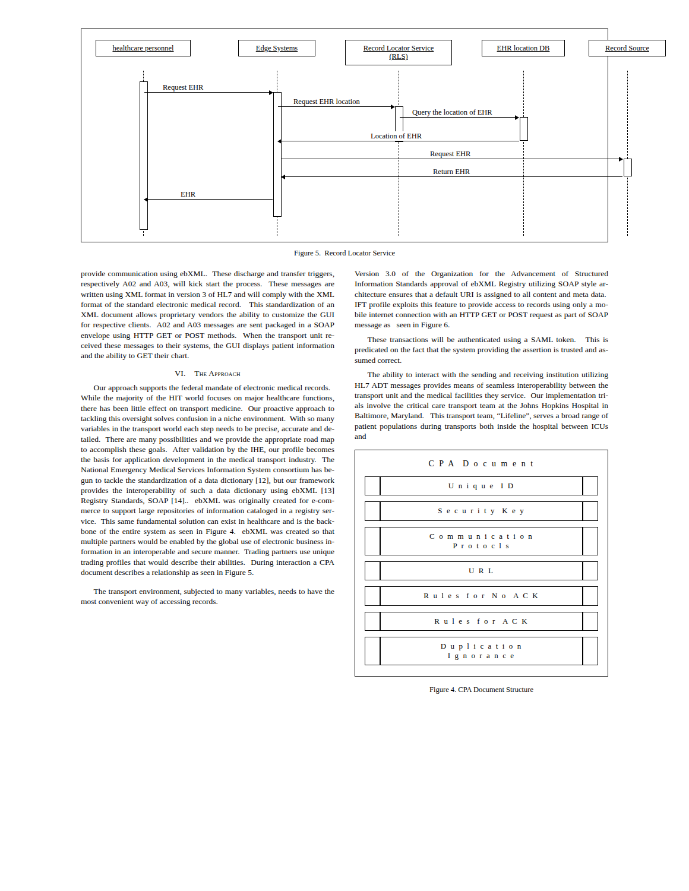healthcare personnel
Edge Systems
Record Locator Service
(RLS)
EHR location DB
Record Source
Request EHR
Request EHR location
Query the location of EHR
Location of EHR
Request EHR
Return EHR
EHR
Figure 5. Record Locator Service
provide communication using ebXML. These discharge and transfer triggers, respectively A02 and A03, will kick start the process. These messages are written using XML format in version 3 of HL7 and will comply with the XML format of the standard electronic medical record. This standardization of an XML document allows proprietary vendors the ability to customize the GUI for respective clients. A02 and A03 messages are sent packaged in a SOAP envelope using HTTP GET or POST methods. When the transport unit received these messages to their systems, the GUI displays patient information and the ability to GET their chart.
VI. The Approach
Our approach supports the federal mandate of electronic medical records. While the majority of the HIT world focuses on major healthcare functions, there has been little effect on transport medicine. Our proactive approach to tackling this oversight solves confusion in a niche environment. With so many variables in the transport world each step needs to be precise, accurate and detailed. There are many possibilities and we provide the appropriate road map to accomplish these goals. After validation by the IHE, our profile becomes the basis for application development in the medical transport industry. The National Emergency Medical Services Information System consortium has begun to tackle the standardization of a data dictionary [12], but our framework provides the interoperability of such a data dictionary using ebXML [13] Registry Standards, SOAP [14].. ebXML was originally created for e-commerce to support large repositories of information cataloged in a registry service. This same fundamental solution can exist in healthcare and is the backbone of the entire system as seen in Figure 4. ebXML was created so that multiple partners would be enabled by the global use of electronic business information in an interoperable and secure manner. Trading partners use unique trading profiles that would describe their abilities. During interaction a CPA document describes a relationship as seen in Figure 5.
The transport environment, subjected to many variables, needs to have the most convenient way of accessing records.
Version 3.0 of the Organization for the Advancement of Structured Information Standards approval of ebXML Registry utilizing SOAP style architecture ensures that a default URI is assigned to all content and meta data. IFT profile exploits this feature to provide access to records using only a mobile internet connection with an HTTP GET or POST request as part of SOAP message as seen in Figure 6.
These transactions will be authenticated using a SAML token. This is predicated on the fact that the system providing the assertion is trusted and assumed correct.
The ability to interact with the sending and receiving institution utilizing HL7 ADT messages provides means of seamless interoperability between the transport unit and the medical facilities they service. Our implementation trials involve the critical care transport team at the Johns Hopkins Hospital in Baltimore, Maryland. This transport team, “Lifeline”, serves a broad range of patient populations during transports both inside the hospital between ICUs and
C P A D o c u m e n t
U n i q u e I D
S e c u r i t y K e y
C o m m u n i c a t i o n
P r o t o c l s
U R L
R u l e s f o r N o A C K
R u l e s f o r A C K
D u p l i c a t i o n
I g n o r a n c e
Figure 4. CPA Document Structure